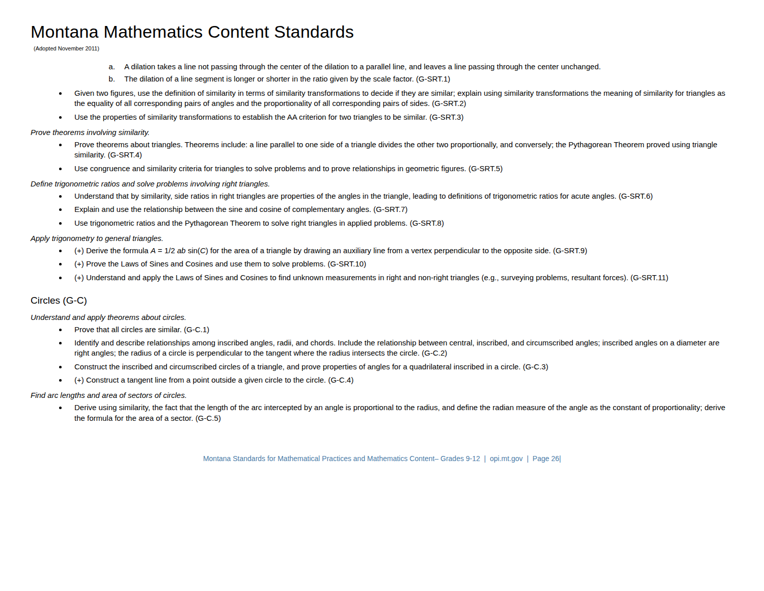Montana Mathematics Content Standards
(Adopted November 2011)
A dilation takes a line not passing through the center of the dilation to a parallel line, and leaves a line passing through the center unchanged.
The dilation of a line segment is longer or shorter in the ratio given by the scale factor. (G-SRT.1)
Given two figures, use the definition of similarity in terms of similarity transformations to decide if they are similar; explain using similarity transformations the meaning of similarity for triangles as the equality of all corresponding pairs of angles and the proportionality of all corresponding pairs of sides. (G-SRT.2)
Use the properties of similarity transformations to establish the AA criterion for two triangles to be similar. (G-SRT.3)
Prove theorems involving similarity.
Prove theorems about triangles. Theorems include: a line parallel to one side of a triangle divides the other two proportionally, and conversely; the Pythagorean Theorem proved using triangle similarity. (G-SRT.4)
Use congruence and similarity criteria for triangles to solve problems and to prove relationships in geometric figures. (G-SRT.5)
Define trigonometric ratios and solve problems involving right triangles.
Understand that by similarity, side ratios in right triangles are properties of the angles in the triangle, leading to definitions of trigonometric ratios for acute angles. (G-SRT.6)
Explain and use the relationship between the sine and cosine of complementary angles. (G-SRT.7)
Use trigonometric ratios and the Pythagorean Theorem to solve right triangles in applied problems. (G-SRT.8)
Apply trigonometry to general triangles.
(+) Derive the formula A = 1/2 ab sin(C) for the area of a triangle by drawing an auxiliary line from a vertex perpendicular to the opposite side. (G-SRT.9)
(+) Prove the Laws of Sines and Cosines and use them to solve problems. (G-SRT.10)
(+) Understand and apply the Laws of Sines and Cosines to find unknown measurements in right and non-right triangles (e.g., surveying problems, resultant forces). (G-SRT.11)
Circles (G-C)
Understand and apply theorems about circles.
Prove that all circles are similar. (G-C.1)
Identify and describe relationships among inscribed angles, radii, and chords. Include the relationship between central, inscribed, and circumscribed angles; inscribed angles on a diameter are right angles; the radius of a circle is perpendicular to the tangent where the radius intersects the circle. (G-C.2)
Construct the inscribed and circumscribed circles of a triangle, and prove properties of angles for a quadrilateral inscribed in a circle. (G-C.3)
(+) Construct a tangent line from a point outside a given circle to the circle. (G-C.4)
Find arc lengths and area of sectors of circles.
Derive using similarity, the fact that the length of the arc intercepted by an angle is proportional to the radius, and define the radian measure of the angle as the constant of proportionality; derive the formula for the area of a sector. (G-C.5)
Montana Standards for Mathematical Practices and Mathematics Content– Grades 9-12 | opi.mt.gov | Page 26|